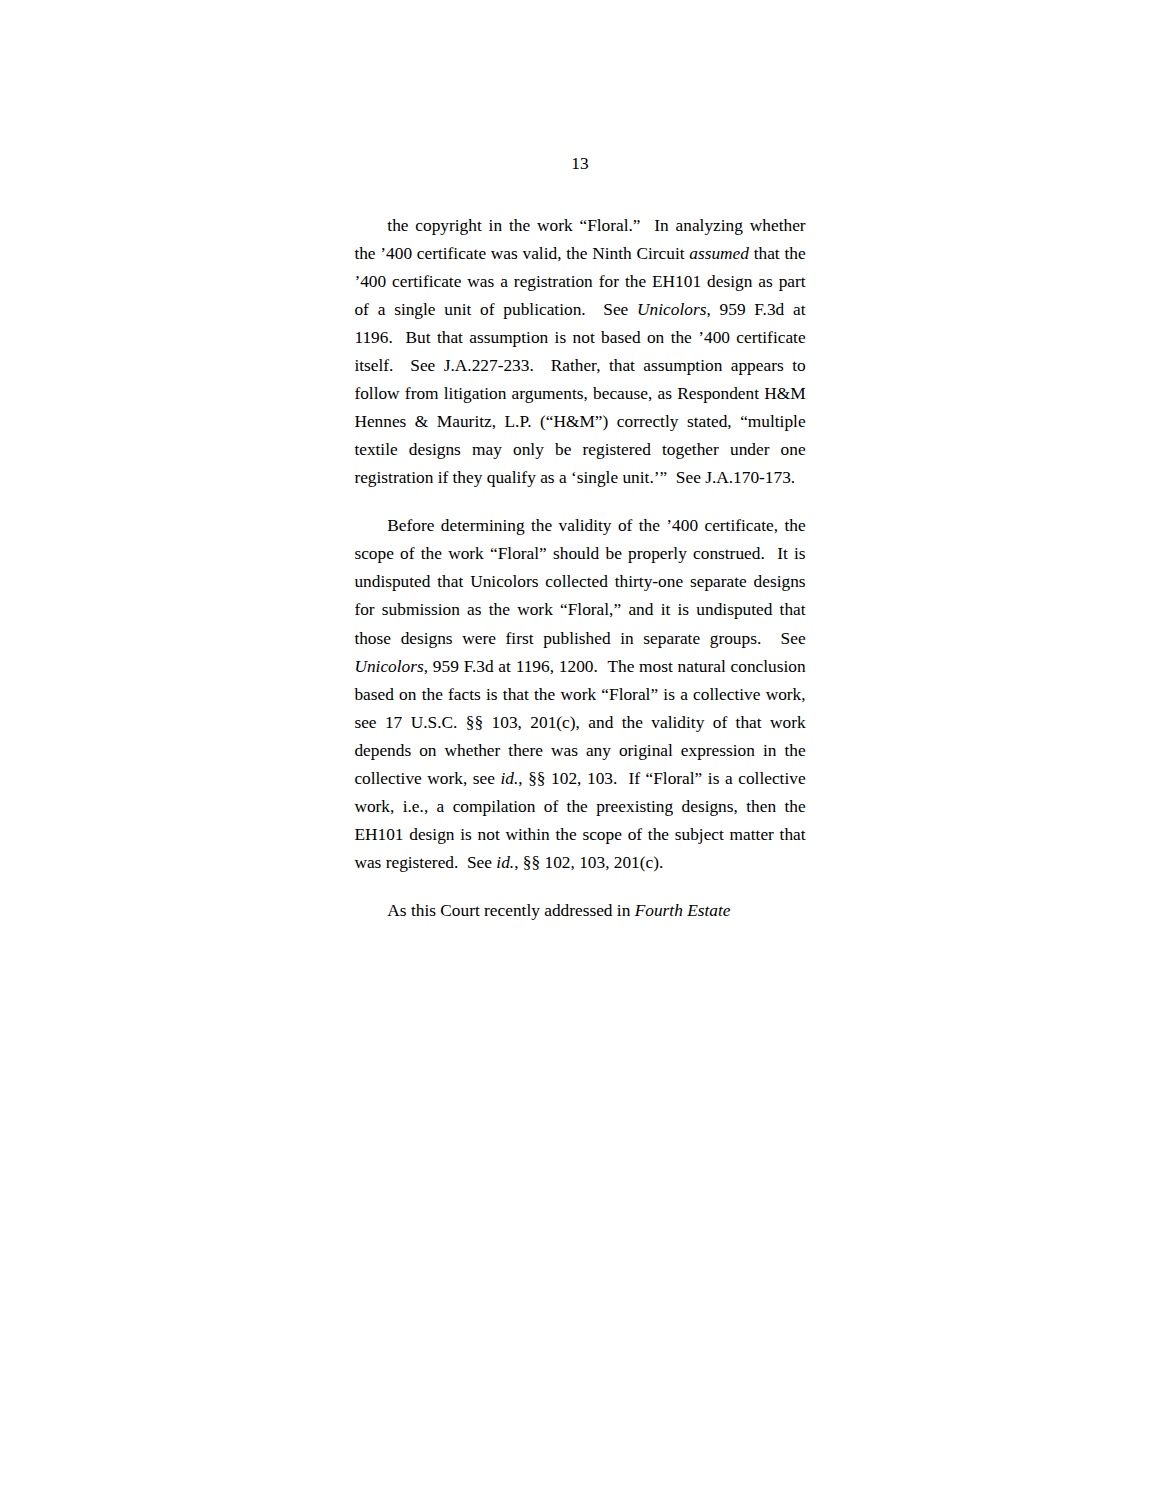13
the copyright in the work “Floral.” In analyzing whether the ’400 certificate was valid, the Ninth Circuit assumed that the ’400 certificate was a registration for the EH101 design as part of a single unit of publication. See Unicolors, 959 F.3d at 1196. But that assumption is not based on the ’400 certificate itself. See J.A.227-233. Rather, that assumption appears to follow from litigation arguments, because, as Respondent H&M Hennes & Mauritz, L.P. (“H&M”) correctly stated, “multiple textile designs may only be registered together under one registration if they qualify as a ‘single unit.’” See J.A.170-173.
Before determining the validity of the ’400 certificate, the scope of the work “Floral” should be properly construed. It is undisputed that Unicolors collected thirty-one separate designs for submission as the work “Floral,” and it is undisputed that those designs were first published in separate groups. See Unicolors, 959 F.3d at 1196, 1200. The most natural conclusion based on the facts is that the work “Floral” is a collective work, see 17 U.S.C. §§ 103, 201(c), and the validity of that work depends on whether there was any original expression in the collective work, see id., §§ 102, 103. If “Floral” is a collective work, i.e., a compilation of the preexisting designs, then the EH101 design is not within the scope of the subject matter that was registered. See id., §§ 102, 103, 201(c).
As this Court recently addressed in Fourth Estate